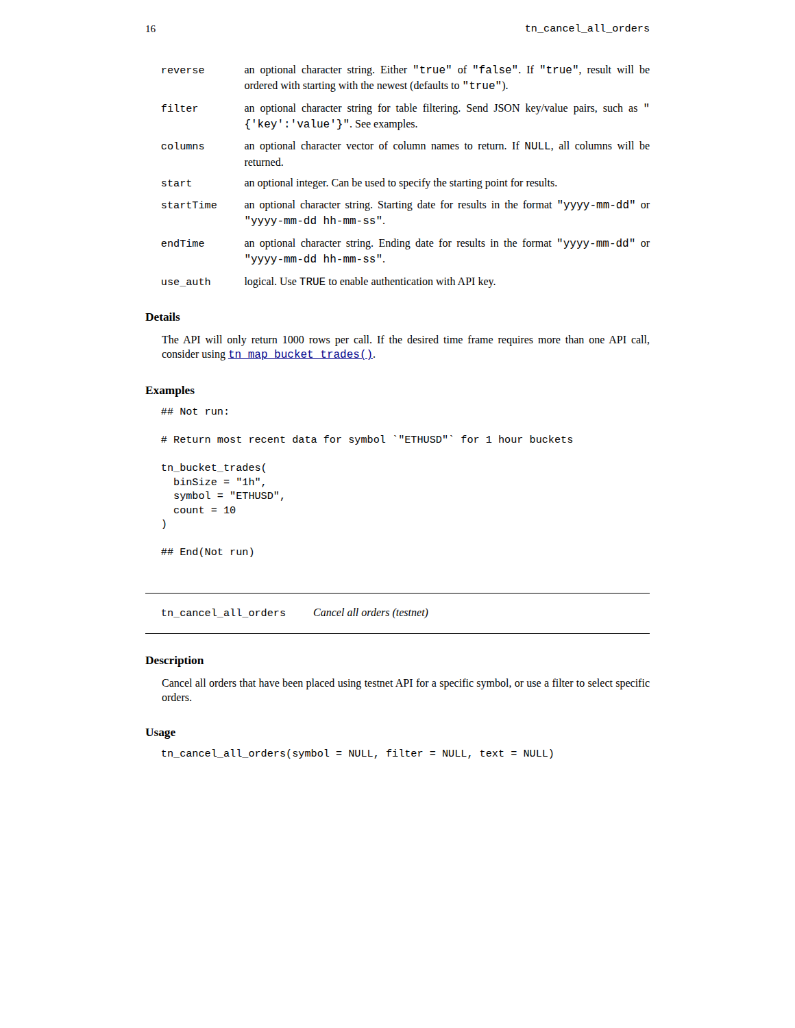16 tn_cancel_all_orders
reverse
an optional character string. Either "true" of "false". If "true", result will be ordered with starting with the newest (defaults to "true").
filter
an optional character string for table filtering. Send JSON key/value pairs, such as "{'key':'value'}". See examples.
columns
an optional character vector of column names to return. If NULL, all columns will be returned.
start
an optional integer. Can be used to specify the starting point for results.
startTime
an optional character string. Starting date for results in the format "yyyy-mm-dd" or "yyyy-mm-dd hh-mm-ss".
endTime
an optional character string. Ending date for results in the format "yyyy-mm-dd" or "yyyy-mm-dd hh-mm-ss".
use_auth
logical. Use TRUE to enable authentication with API key.
Details
The API will only return 1000 rows per call. If the desired time frame requires more than one API call, consider using tn_map_bucket_trades().
Examples
## Not run:

# Return most recent data for symbol `"ETHUSD"` for 1 hour buckets

tn_bucket_trades(
  binSize = "1h",
  symbol = "ETHUSD",
  count = 10
)

## End(Not run)
tn_cancel_all_orders Cancel all orders (testnet)
Description
Cancel all orders that have been placed using testnet API for a specific symbol, or use a filter to select specific orders.
Usage
tn_cancel_all_orders(symbol = NULL, filter = NULL, text = NULL)